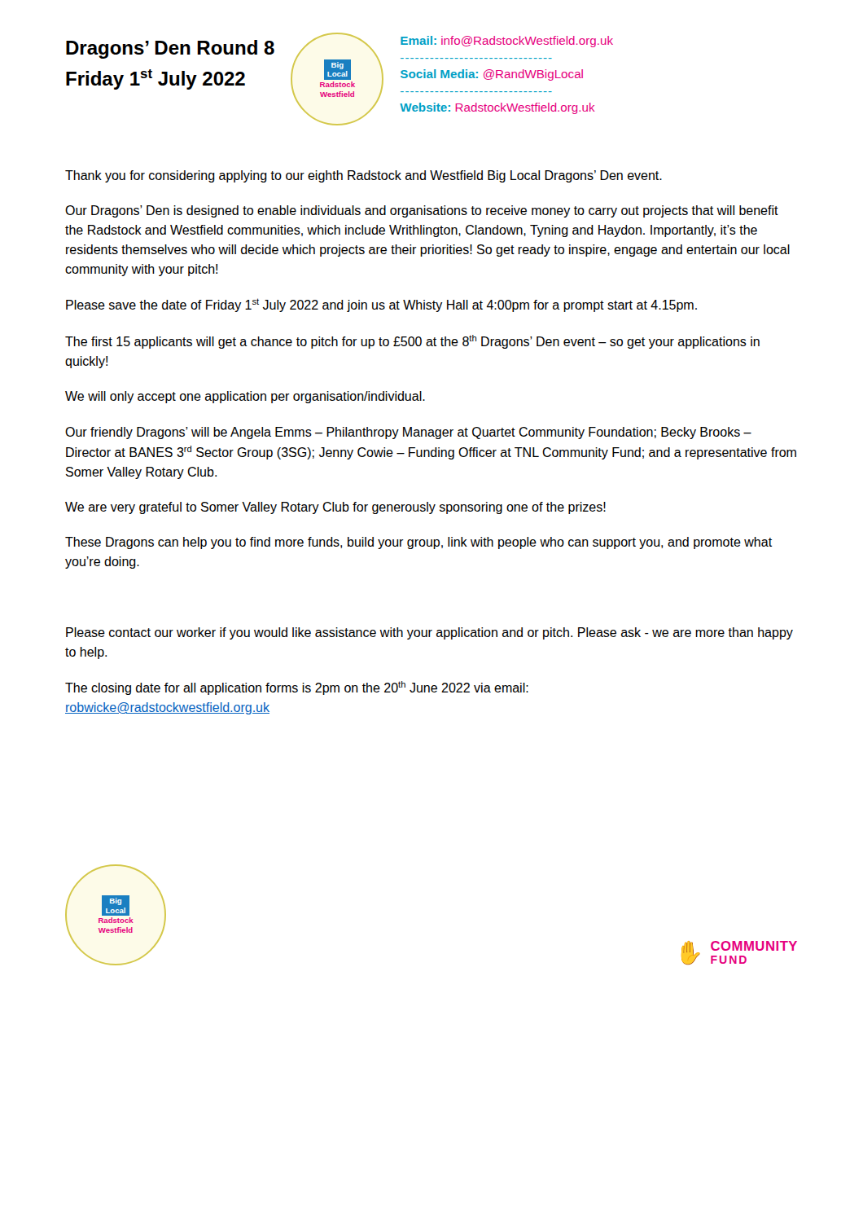Dragons’ Den Round 8
Friday 1st July 2022
Big
Local
Radstock
Westfield
Email: info@RadstockWestfield.org.uk
-------------------------------
Social Media: @RandWBigLocal
-------------------------------
Website: RadstockWestfield.org.uk
Thank you for considering applying to our eighth Radstock and Westfield Big Local Dragons’ Den event.
Our Dragons’ Den is designed to enable individuals and organisations to receive money to carry out projects that will benefit the Radstock and Westfield communities, which include Writhlington, Clandown, Tyning and Haydon. Importantly, it’s the residents themselves who will decide which projects are their priorities! So get ready to inspire, engage and entertain our local community with your pitch!
Please save the date of Friday 1st July 2022 and join us at Whisty Hall at 4:00pm for a prompt start at 4.15pm.
The first 15 applicants will get a chance to pitch for up to £500 at the 8th Dragons’ Den event – so get your applications in quickly!
We will only accept one application per organisation/individual.
Our friendly Dragons’ will be Angela Emms – Philanthropy Manager at Quartet Community Foundation; Becky Brooks – Director at BANES 3rd Sector Group (3SG); Jenny Cowie – Funding Officer at TNL Community Fund; and a representative from Somer Valley Rotary Club.
We are very grateful to Somer Valley Rotary Club for generously sponsoring one of the prizes!
These Dragons can help you to find more funds, build your group, link with people who can support you, and promote what you’re doing.
Please contact our worker if you would like assistance with your application and or pitch. Please ask - we are more than happy to help.
The closing date for all application forms is 2pm on the 20th June 2022 via email:
robwicke@radstockwestfield.org.uk
Big
Local
Radstock
Westfield
✋ COMMUNITY FUND